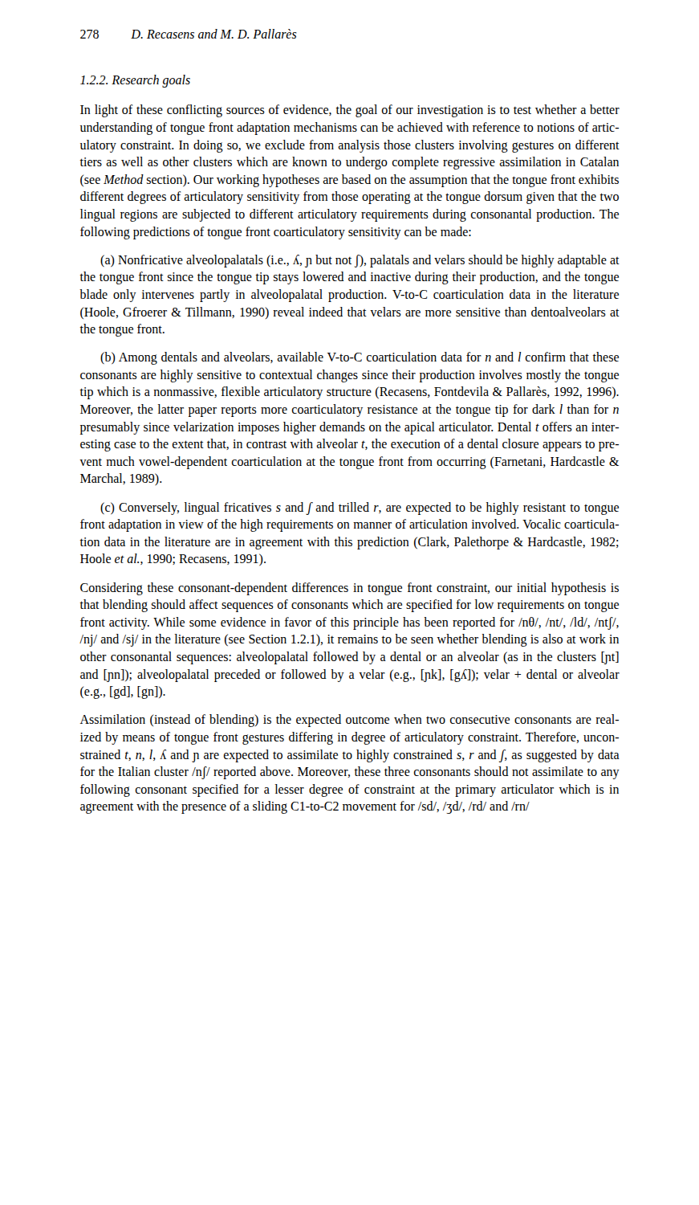278 D. Recasens and M. D. Pallarès
1.2.2. Research goals
In light of these conflicting sources of evidence, the goal of our investigation is to test whether a better understanding of tongue front adaptation mechanisms can be achieved with reference to notions of articulatory constraint. In doing so, we exclude from analysis those clusters involving gestures on different tiers as well as other clusters which are known to undergo complete regressive assimilation in Catalan (see Method section). Our working hypotheses are based on the assumption that the tongue front exhibits different degrees of articulatory sensitivity from those operating at the tongue dorsum given that the two lingual regions are subjected to different articulatory requirements during consonantal production. The following predictions of tongue front coarticulatory sensitivity can be made:
(a) Nonfricative alveolopalatals (i.e., ʎ, ɲ but not ʃ), palatals and velars should be highly adaptable at the tongue front since the tongue tip stays lowered and inactive during their production, and the tongue blade only intervenes partly in alveolopalatal production. V-to-C coarticulation data in the literature (Hoole, Gfroerer & Tillmann, 1990) reveal indeed that velars are more sensitive than dentoalveolars at the tongue front.
(b) Among dentals and alveolars, available V-to-C coarticulation data for n and l confirm that these consonants are highly sensitive to contextual changes since their production involves mostly the tongue tip which is a nonmassive, flexible articulatory structure (Recasens, Fontdevila & Pallarès, 1992, 1996). Moreover, the latter paper reports more coarticulatory resistance at the tongue tip for dark l than for n presumably since velarization imposes higher demands on the apical articulator. Dental t offers an interesting case to the extent that, in contrast with alveolar t, the execution of a dental closure appears to prevent much vowel-dependent coarticulation at the tongue front from occurring (Farnetani, Hardcastle & Marchal, 1989).
(c) Conversely, lingual fricatives s and ʃ and trilled r, are expected to be highly resistant to tongue front adaptation in view of the high requirements on manner of articulation involved. Vocalic coarticulation data in the literature are in agreement with this prediction (Clark, Palethorpe & Hardcastle, 1982; Hoole et al., 1990; Recasens, 1991).
Considering these consonant-dependent differences in tongue front constraint, our initial hypothesis is that blending should affect sequences of consonants which are specified for low requirements on tongue front activity. While some evidence in favor of this principle has been reported for /nθ/, /nt/, /ld/, /ntʃ/, /nj/ and /sj/ in the literature (see Section 1.2.1), it remains to be seen whether blending is also at work in other consonantal sequences: alveolopalatal followed by a dental or an alveolar (as in the clusters [ɲt] and [ɲn]); alveolopalatal preceded or followed by a velar (e.g., [ɲk], [gʎ]); velar + dental or alveolar (e.g., [gd], [gn]).
Assimilation (instead of blending) is the expected outcome when two consecutive consonants are realized by means of tongue front gestures differing in degree of articulatory constraint. Therefore, unconstrained t, n, l, ʎ and ɲ are expected to assimilate to highly constrained s, r and ʃ, as suggested by data for the Italian cluster /nʃ/ reported above. Moreover, these three consonants should not assimilate to any following consonant specified for a lesser degree of constraint at the primary articulator which is in agreement with the presence of a sliding C1-to-C2 movement for /sd/, /ʒd/, /rd/ and /rn/